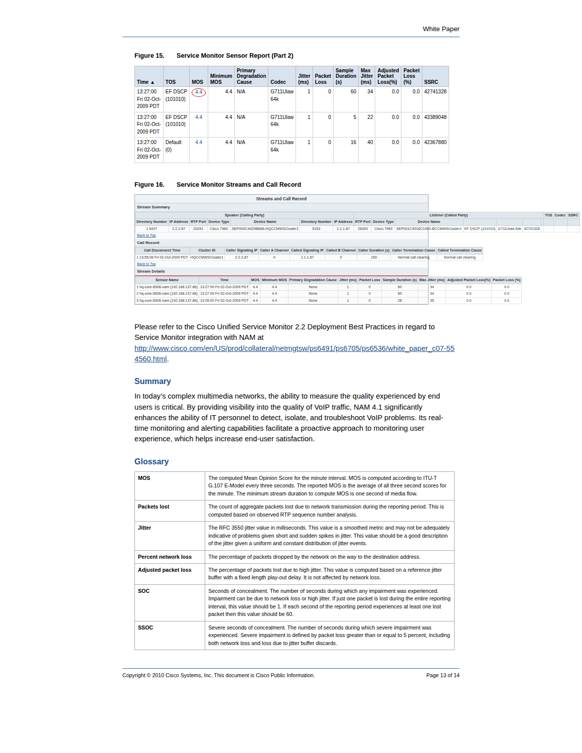White Paper
Figure 15. Service Monitor Sensor Report (Part 2)
| Time ▲ | TOS | MOS | Minimum MOS | Primary Degradation Cause | Codec | Jitter (ms) | Packet Loss | Sample Duration (s) | Max Jitter (ms) | Adjusted Packet Loss(%) | Packet Loss (%) | SSRC |
| --- | --- | --- | --- | --- | --- | --- | --- | --- | --- | --- | --- | --- |
| 13:27:00 Fri 02-Oct- 2009 PDT | EF DSCP (101010) | 4.4 | 4.4 | N/A | G711Ulaw 64k | 1 | 0 | 60 | 34 | 0.0 | 0.0 | 42741328 |
| 13:27:00 Fri 02-Oct- 2009 PDT | EF DSCP (101010) | 4.4 | 4.4 | N/A | G711Ulaw 64k | 1 | 0 | 5 | 22 | 0.0 | 0.0 | 43389048 |
| 13:27:00 Fri 02-Oct- 2009 PDT | Default (0) | 4.4 | 4.4 | N/A | G711Ulaw 64k | 1 | 0 | 16 | 40 | 0.0 | 0.0 | 42367880 |
Figure 16. Service Monitor Streams and Call Record
Streams and Call Record
Stream Summary
| Speaker (Calling Party) | Listener (Called Party) | TOS | Codec | SSRC |
| --- | --- | --- | --- | --- |
| Directory Number | IP Address | RTP Port | Device Type | Device Name | Directory Number | IP Address | RTP Port | Device Type | Device Name | | | | | | | |
| 1 5437 | 2.2.2.87 | 20291 | Cisco 7960 | SEP000C4429BB66-HQCCMWSCluster1 | 5153 | 1.1.1.87 | 26300 | Cisco 7960 | SEP001C4016C1063-BCCMWSCluster1 | EF DSCP (101010) | G711Ulaw 64k | 42741328 | | | | |
Back to Top
Call Record
| Call Disconnect Time | Cluster ID | Caller Signaling IP | Caller A Channel | Called Signaling IP | Called B Channel | Caller Duration (s) | Caller Termination Cause | Called Termination Cause |
| --- | --- | --- | --- | --- | --- | --- | --- | --- |
| 1 13:55:06 Fri 02-Oct-2009 PDT | HQCCMWSCluster1 | 2.2.2.87 | 0 | 1.1.1.87 | 0 | 150 | Normal call clearing | Normal call clearing |
Back to Top
Stream Details
| Sensor Name | Time | MOS | Minimum MOS | Primary Degradation Cause | Jitter (ms) | Packet Loss | Sample Duration (s) | Max Jitter (ms) | Adjusted Packet Loss(%) | Packet Loss (%) |
| --- | --- | --- | --- | --- | --- | --- | --- | --- | --- | --- |
| 1 hq-core-6506-nam (192.168.137.86) | 13:27:00 Fri 02-Oct-2009 PDT | 4.4 | 4.4 | None | 1 | 0 | 60 | 34 | 0.0 | 0.0 |
| 2 hq-core-6506-nam (192.168.137.86) | 13:27:00 Fri 02-Oct-2009 PDT | 4.4 | 4.4 | None | 1 | 0 | 60 | 34 | 0.0 | 0.0 |
| 3 hq-core-6506-nam (192.168.137.86) | 13:26:00 Fri 02-Oct-2009 PDT | 4.4 | 4.4 | None | 1 | 0 | 28 | 35 | 0.0 | 0.0 |
Please refer to the Cisco Unified Service Monitor 2.2 Deployment Best Practices in regard to Service Monitor integration with NAM at
http://www.cisco.com/en/US/prod/collateral/netmgtsw/ps6491/ps6705/ps6536/white_paper_c07-554560.html.
Summary
In today’s complex multimedia networks, the ability to measure the quality experienced by end users is critical. By providing visibility into the quality of VoIP traffic, NAM 4.1 significantly enhances the ability of IT personnel to detect, isolate, and troubleshoot VoIP problems. Its real-time monitoring and alerting capabilities facilitate a proactive approach to monitoring user experience, which helps increase end-user satisfaction.
Glossary
| MOS | The computed Mean Opinion Score for the minute interval. MOS is computed according to ITU-T G.107 E-Model every three seconds. The reported MOS is the average of all three second scores for the minute. The minimum stream duration to compute MOS is one second of media flow. |
| Packets lost | The count of aggregate packets lost due to network transmission during the reporting period. This is computed based on observed RTP sequence number analysis. |
| Jitter | The RFC 3550 jitter value in milliseconds. This value is a smoothed metric and may not be adequately indicative of problems given short and sudden spikes in jitter. This value should be a good description of the jitter given a uniform and constant distribution of jitter events. |
| Percent network loss | The percentage of packets dropped by the network on the way to the destination address. |
| Adjusted packet loss | The percentage of packets lost due to high jitter. This value is computed based on a reference jitter buffer with a fixed length play-out delay. It is not affected by network loss. |
| SOC | Seconds of concealment. The number of seconds during which any impairment was experienced. Impairment can be due to network loss or high jitter. If just one packet is lost during the entire reporting interval, this value should be 1. If each second of the reporting period experiences at least one lost packet then this value should be 60. |
| SSOC | Severe seconds of concealment. The number of seconds during which severe impairment was experienced. Severe impairment is defined by packet loss greater than or equal to 5 percent, including both network loss and loss due to jitter buffer discards. |
Copyright © 2010 Cisco Systems, Inc. This document is Cisco Public Information.
Page 13 of 14